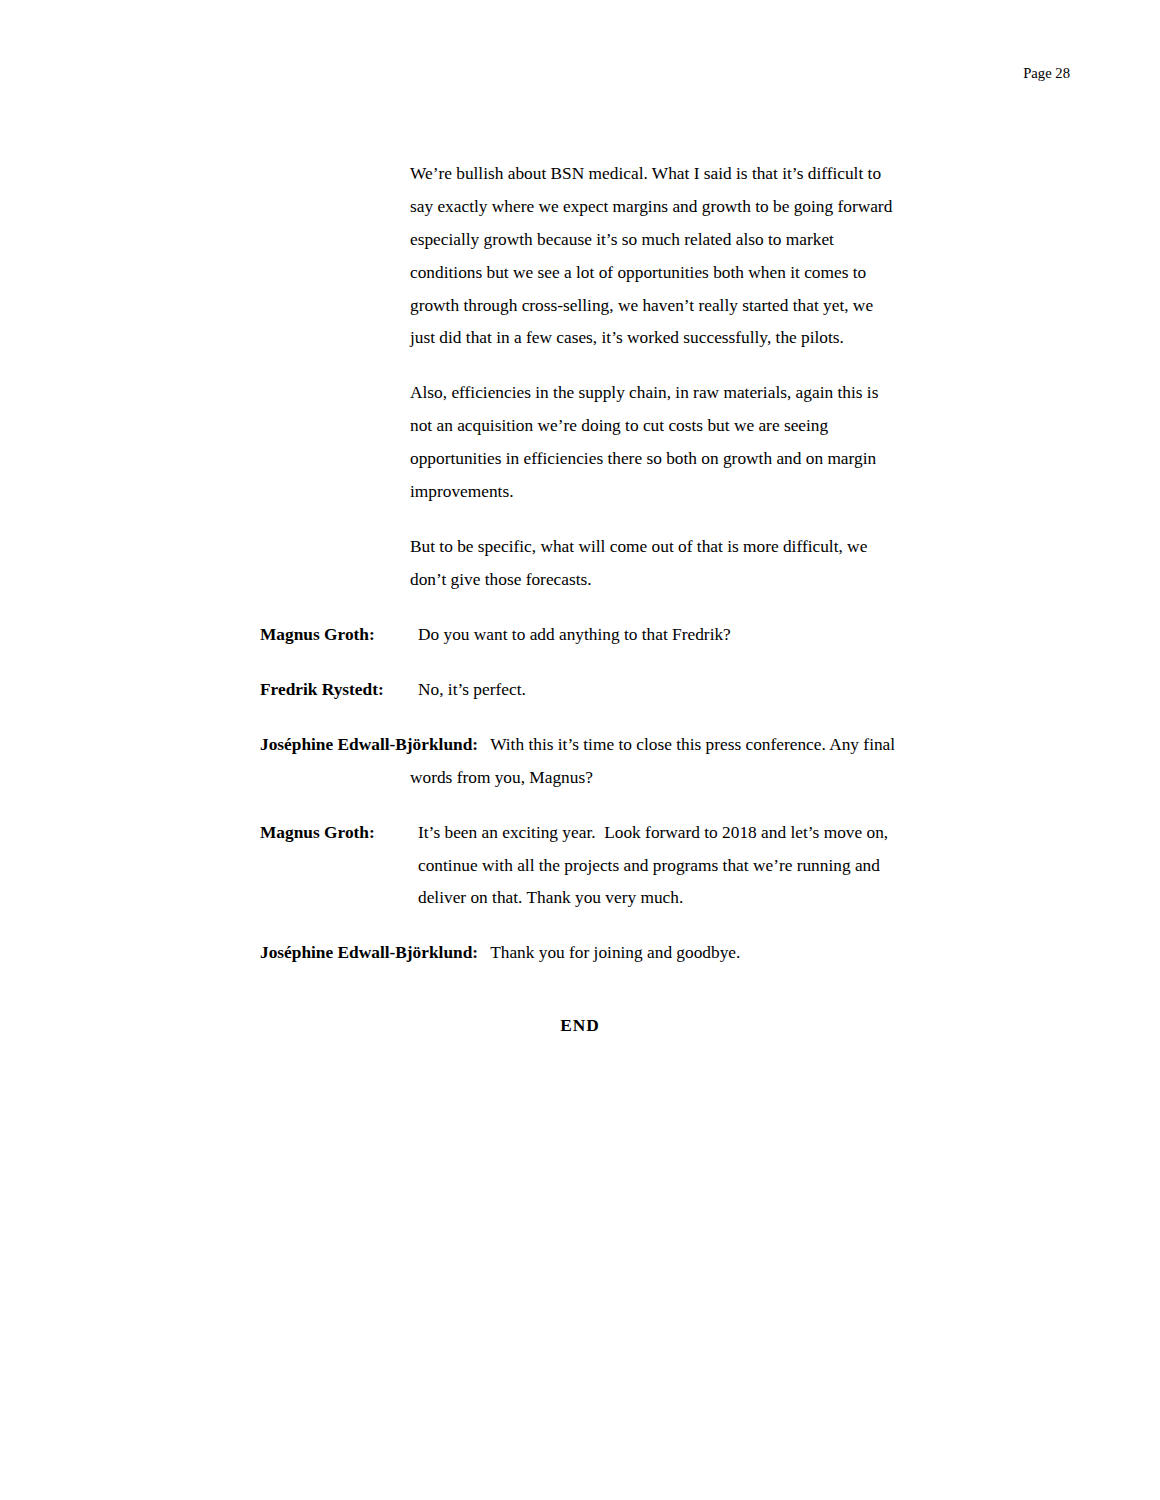Page 28
We’re bullish about BSN medical. What I said is that it’s difficult to say exactly where we expect margins and growth to be going forward especially growth because it’s so much related also to market conditions but we see a lot of opportunities both when it comes to growth through cross-selling, we haven’t really started that yet, we just did that in a few cases, it’s worked successfully, the pilots.
Also, efficiencies in the supply chain, in raw materials, again this is not an acquisition we’re doing to cut costs but we are seeing opportunities in efficiencies there so both on growth and on margin improvements.
But to be specific, what will come out of that is more difficult, we don’t give those forecasts.
Magnus Groth:
Do you want to add anything to that Fredrik?
Fredrik Rystedt:
No, it’s perfect.
Joséphine Edwall-Björklund: With this it’s time to close this press conference. Any final
words from you, Magnus?
Magnus Groth:
It’s been an exciting year. Look forward to 2018 and let’s move on, continue with all the projects and programs that we’re running and deliver on that. Thank you very much.
Joséphine Edwall-Björklund: Thank you for joining and goodbye.
END